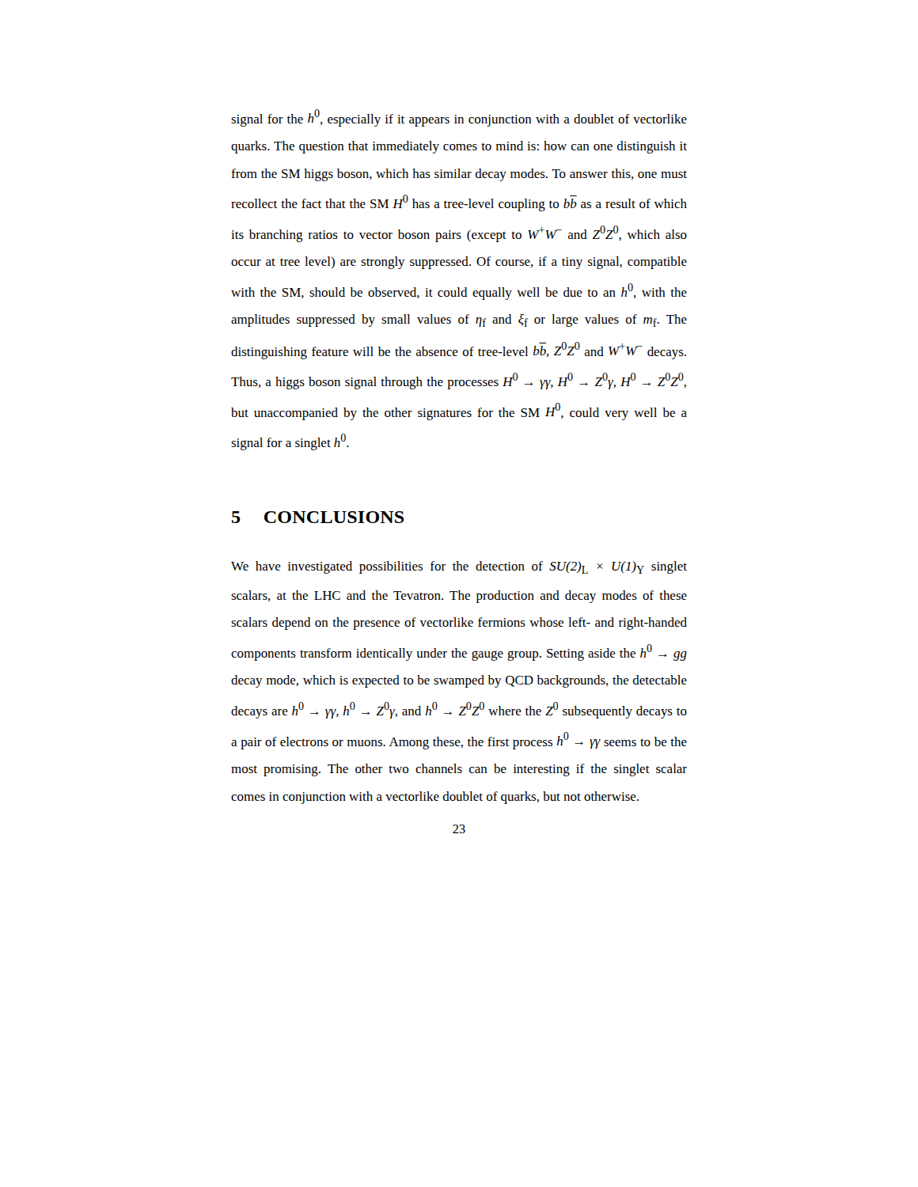signal for the h0, especially if it appears in conjunction with a doublet of vectorlike quarks. The question that immediately comes to mind is: how can one distinguish it from the SM higgs boson, which has similar decay modes. To answer this, one must recollect the fact that the SM H0 has a tree-level coupling to bb as a result of which its branching ratios to vector boson pairs (except to W+W− and Z0Z0, which also occur at tree level) are strongly suppressed. Of course, if a tiny signal, compatible with the SM, should be observed, it could equally well be due to an h0, with the amplitudes suppressed by small values of ηf and ξf or large values of mf. The distinguishing feature will be the absence of tree-level bb, Z0Z0 and W+W− decays. Thus, a higgs boson signal through the processes H0 → γγ, H0 → Z0γ, H0 → Z0Z0, but unaccompanied by the other signatures for the SM H0, could very well be a signal for a singlet h0.
5 CONCLUSIONS
We have investigated possibilities for the detection of SU(2)L × U(1)Y singlet scalars, at the LHC and the Tevatron. The production and decay modes of these scalars depend on the presence of vectorlike fermions whose left- and right-handed components transform identically under the gauge group. Setting aside the h0 → gg decay mode, which is expected to be swamped by QCD backgrounds, the detectable decays are h0 → γγ, h0 → Z0γ, and h0 → Z0Z0 where the Z0 subsequently decays to a pair of electrons or muons. Among these, the first process h0 → γγ seems to be the most promising. The other two channels can be interesting if the singlet scalar comes in conjunction with a vectorlike doublet of quarks, but not otherwise.
23